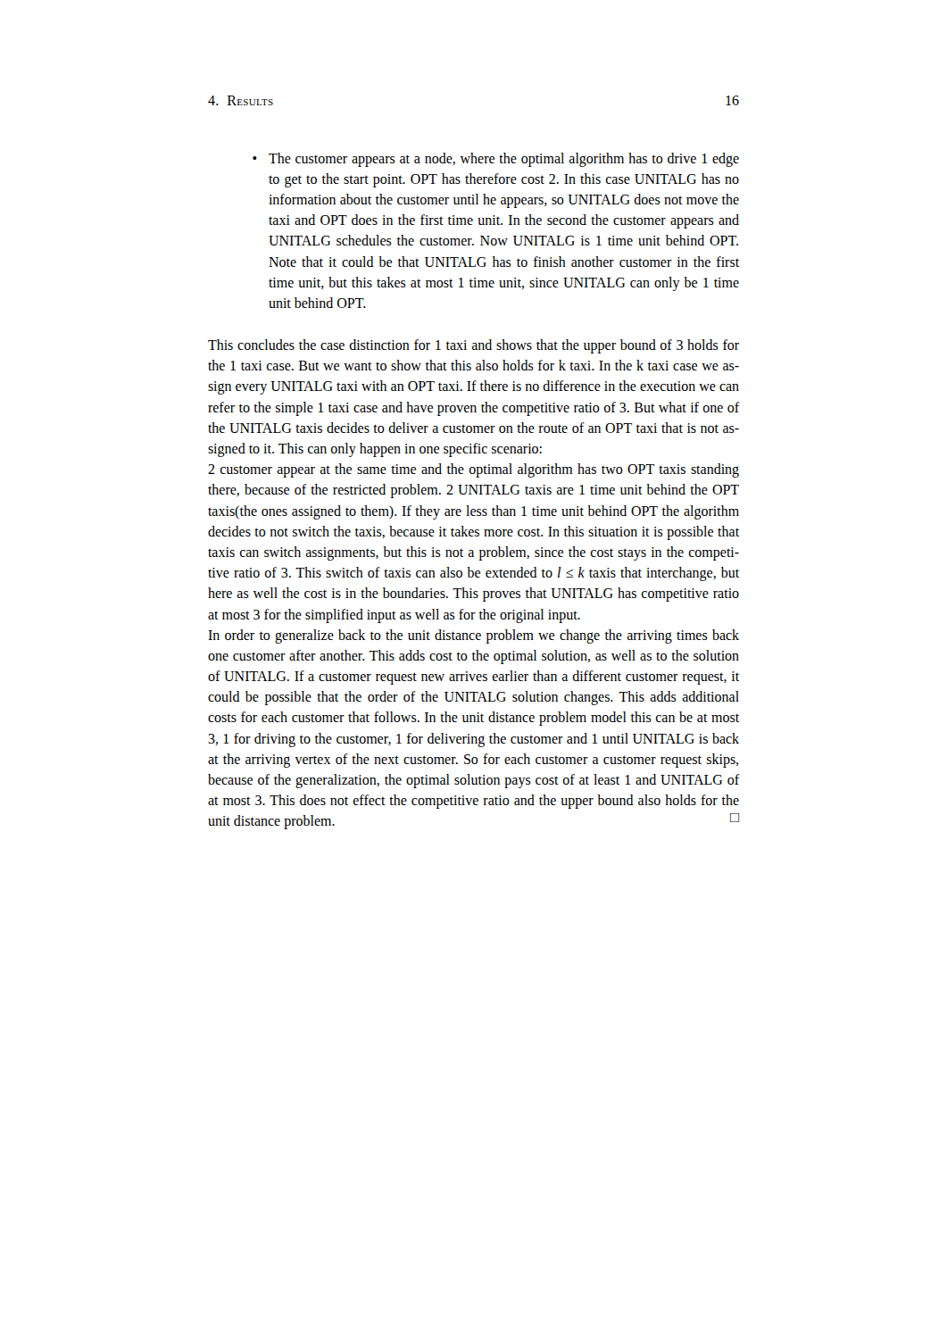4. Results
16
The customer appears at a node, where the optimal algorithm has to drive 1 edge to get to the start point. OPT has therefore cost 2. In this case UNITALG has no information about the customer until he appears, so UNITALG does not move the taxi and OPT does in the first time unit. In the second the customer appears and UNITALG schedules the customer. Now UNITALG is 1 time unit behind OPT. Note that it could be that UNITALG has to finish another customer in the first time unit, but this takes at most 1 time unit, since UNITALG can only be 1 time unit behind OPT.
This concludes the case distinction for 1 taxi and shows that the upper bound of 3 holds for the 1 taxi case. But we want to show that this also holds for k taxi. In the k taxi case we assign every UNITALG taxi with an OPT taxi. If there is no difference in the execution we can refer to the simple 1 taxi case and have proven the competitive ratio of 3. But what if one of the UNITALG taxis decides to deliver a customer on the route of an OPT taxi that is not assigned to it. This can only happen in one specific scenario:
2 customer appear at the same time and the optimal algorithm has two OPT taxis standing there, because of the restricted problem. 2 UNITALG taxis are 1 time unit behind the OPT taxis(the ones assigned to them). If they are less than 1 time unit behind OPT the algorithm decides to not switch the taxis, because it takes more cost. In this situation it is possible that taxis can switch assignments, but this is not a problem, since the cost stays in the competitive ratio of 3. This switch of taxis can also be extended to l ≤ k taxis that interchange, but here as well the cost is in the boundaries. This proves that UNITALG has competitive ratio at most 3 for the simplified input as well as for the original input.
In order to generalize back to the unit distance problem we change the arriving times back one customer after another. This adds cost to the optimal solution, as well as to the solution of UNITALG. If a customer request new arrives earlier than a different customer request, it could be possible that the order of the UNITALG solution changes. This adds additional costs for each customer that follows. In the unit distance problem model this can be at most 3, 1 for driving to the customer, 1 for delivering the customer and 1 until UNITALG is back at the arriving vertex of the next customer. So for each customer a customer request skips, because of the generalization, the optimal solution pays cost of at least 1 and UNITALG of at most 3. This does not effect the competitive ratio and the upper bound also holds for the unit distance problem.□